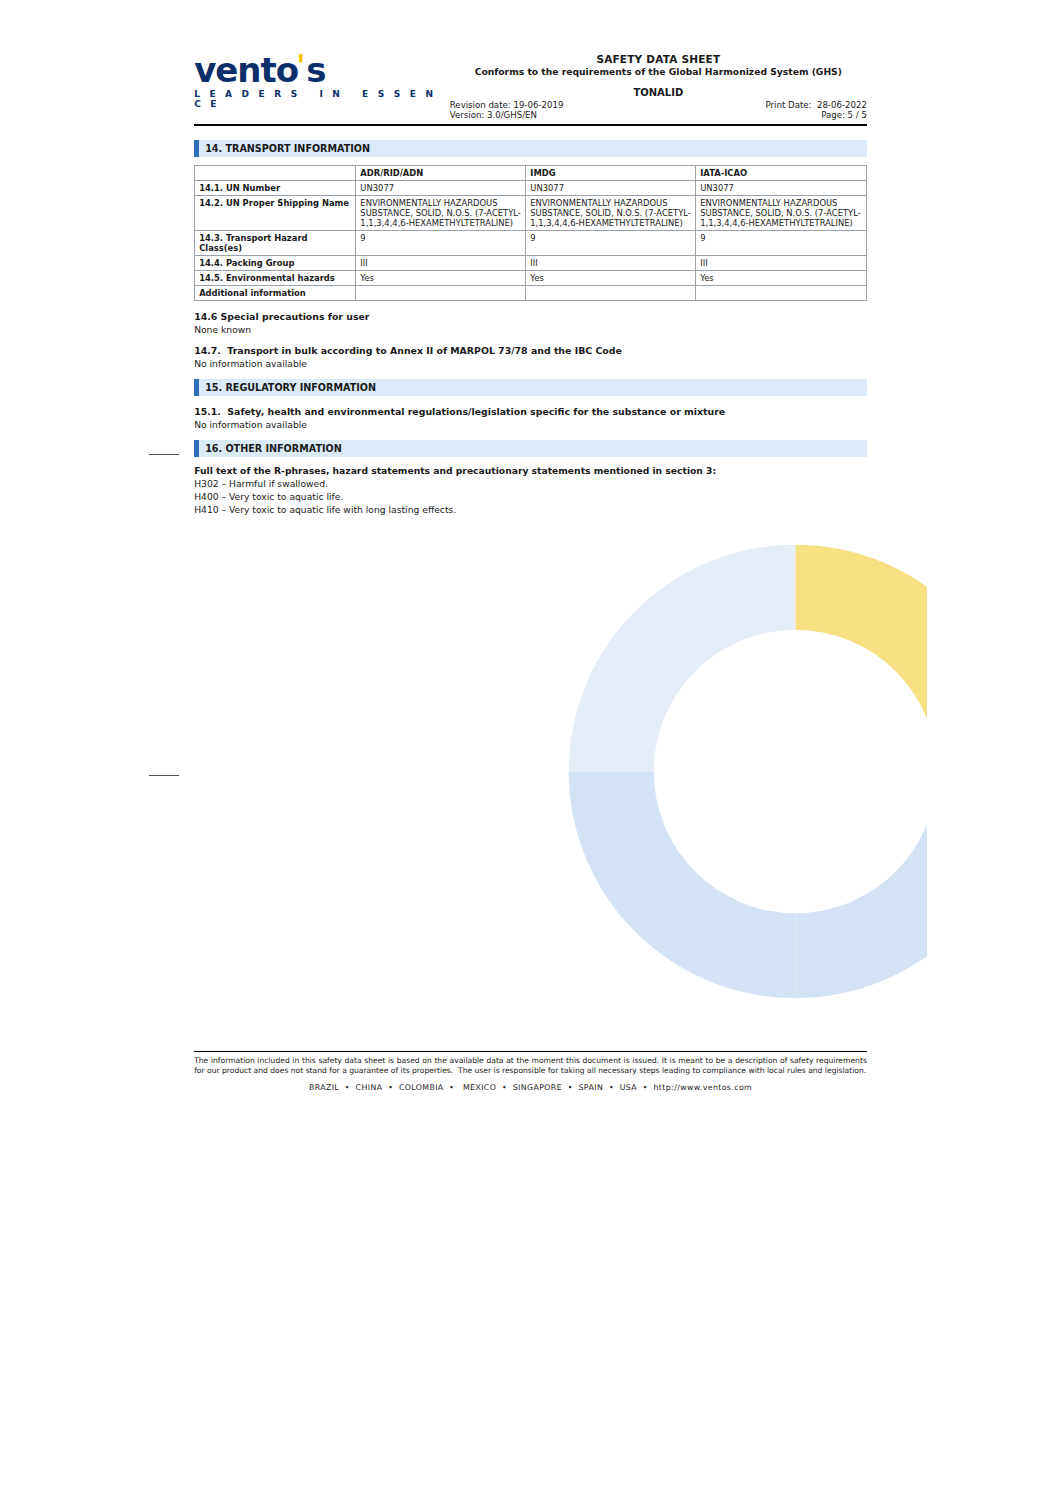vento's
L E A D E R S I N E S S E N C E
SAFETY DATA SHEET
Conforms to the requirements of the Global Harmonized System (GHS)
TONALID
Revision date: 19-06-2019
Version: 3.0/GHS/EN
Print Date: 28-06-2022
Page: 5 / 5
14. TRANSPORT INFORMATION
| | ADR/RID/ADN | IMDG | IATA-ICAO |
| --- | --- | --- | --- |
| 14.1. UN Number | UN3077 | UN3077 | UN3077 |
| 14.2. UN Proper Shipping Name | ENVIRONMENTALLY HAZARDOUS SUBSTANCE, SOLID, N.O.S. (7-ACETYL-1,1,3,4,4,6-HEXAMETHYLTETRALINE) | ENVIRONMENTALLY HAZARDOUS SUBSTANCE, SOLID, N.O.S. (7-ACETYL-1,1,3,4,4,6-HEXAMETHYLTETRALINE) | ENVIRONMENTALLY HAZARDOUS SUBSTANCE, SOLID, N.O.S. (7-ACETYL-1,1,3,4,4,6-HEXAMETHYLTETRALINE) |
| 14.3. Transport Hazard Class(es) | 9 | 9 | 9 |
| 14.4. Packing Group | III | III | III |
| 14.5. Environmental hazards | Yes | Yes | Yes |
| Additional information | | | |
14.6 Special precautions for user
None known
14.7. Transport in bulk according to Annex II of MARPOL 73/78 and the IBC Code
No information available
15. REGULATORY INFORMATION
15.1. Safety, health and environmental regulations/legislation specific for the substance or mixture
No information available
16. OTHER INFORMATION
Full text of the R-phrases, hazard statements and precautionary statements mentioned in section 3:
H302 – Harmful if swallowed.
H400 – Very toxic to aquatic life.
H410 – Very toxic to aquatic life with long lasting effects.
The information included in this safety data sheet is based on the available data at the moment this document is issued. It is meant to be a description of safety requirements for our product and does not stand for a guarantee of its properties. The user is responsible for taking all necessary steps leading to compliance with local rules and legislation.
BRAZIL • CHINA • COLOMBIA • MEXICO • SINGAPORE • SPAIN • USA • http://www.ventos.com